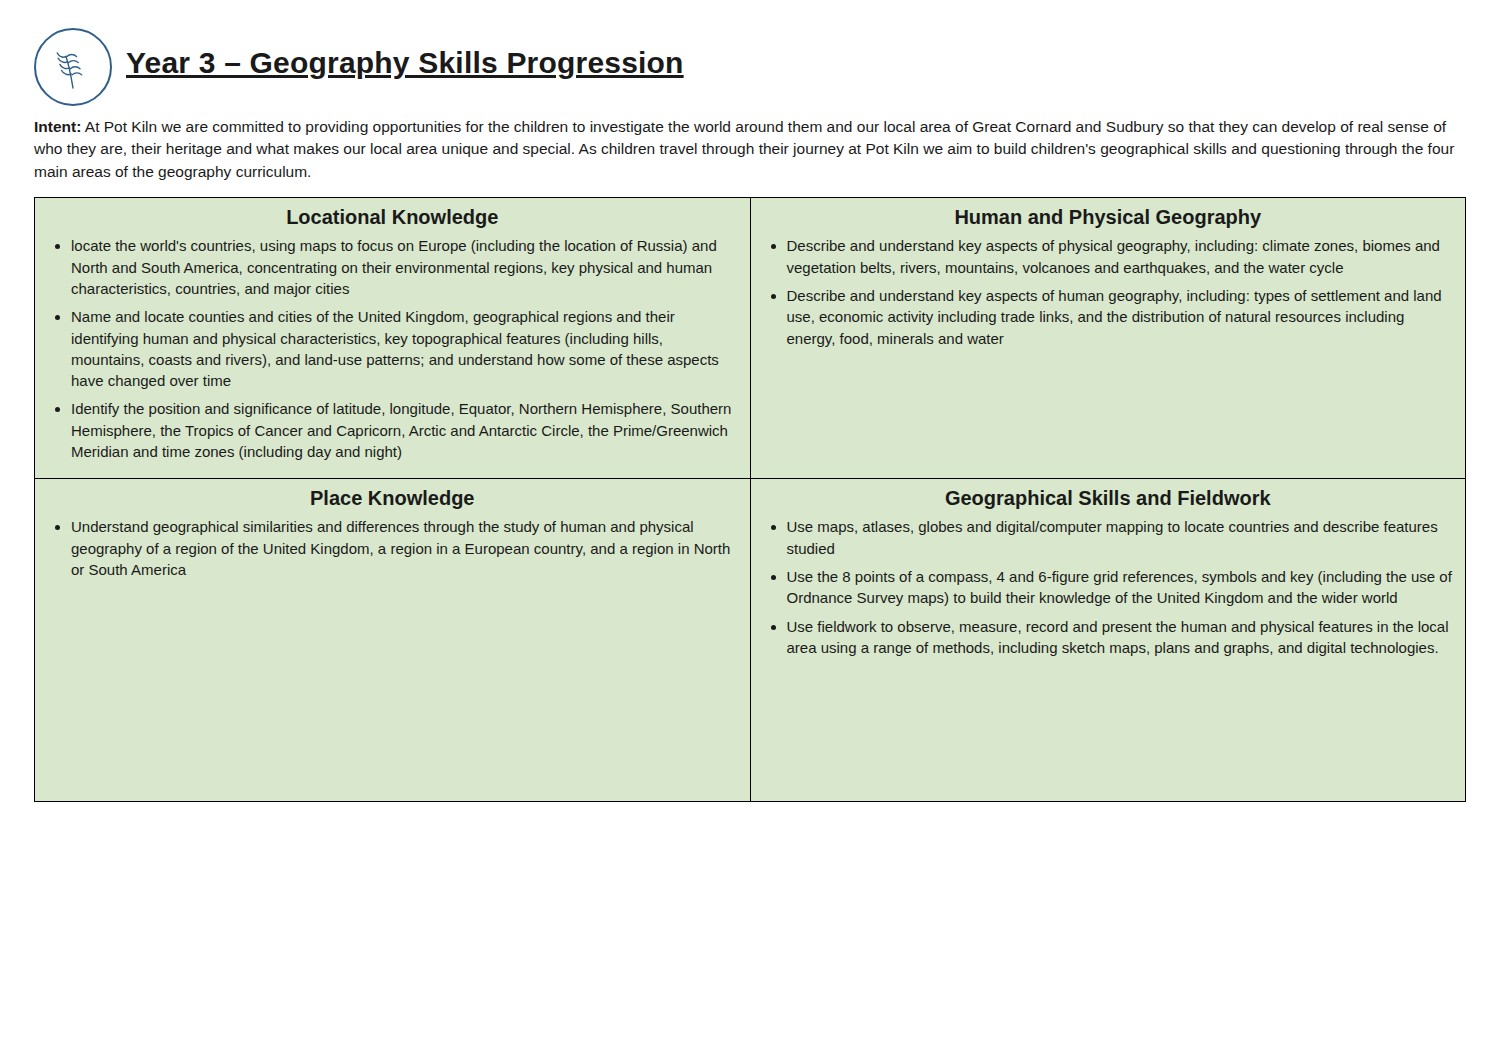Year 3 – Geography Skills Progression
Intent: At Pot Kiln we are committed to providing opportunities for the children to investigate the world around them and our local area of Great Cornard and Sudbury so that they can develop of real sense of who they are, their heritage and what makes our local area unique and special. As children travel through their journey at Pot Kiln we aim to build children's geographical skills and questioning through the four main areas of the geography curriculum.
| Locational Knowledge locate the world's countries, using maps to focus on Europe (including the location of Russia) and North and South America, concentrating on their environmental regions, key physical and human characteristics, countries, and major cities Name and locate counties and cities of the United Kingdom, geographical regions and their identifying human and physical characteristics, key topographical features (including hills, mountains, coasts and rivers), and land-use patterns; and understand how some of these aspects have changed over time Identify the position and significance of latitude, longitude, Equator, Northern Hemisphere, Southern Hemisphere, the Tropics of Cancer and Capricorn, Arctic and Antarctic Circle, the Prime/Greenwich Meridian and time zones (including day and night) | Human and Physical Geography Describe and understand key aspects of physical geography, including: climate zones, biomes and vegetation belts, rivers, mountains, volcanoes and earthquakes, and the water cycle Describe and understand key aspects of human geography, including: types of settlement and land use, economic activity including trade links, and the distribution of natural resources including energy, food, minerals and water |
| Place Knowledge Understand geographical similarities and differences through the study of human and physical geography of a region of the United Kingdom, a region in a European country, and a region in North or South America | Geographical Skills and Fieldwork Use maps, atlases, globes and digital/computer mapping to locate countries and describe features studied Use the 8 points of a compass, 4 and 6-figure grid references, symbols and key (including the use of Ordnance Survey maps) to build their knowledge of the United Kingdom and the wider world Use fieldwork to observe, measure, record and present the human and physical features in the local area using a range of methods, including sketch maps, plans and graphs, and digital technologies. |